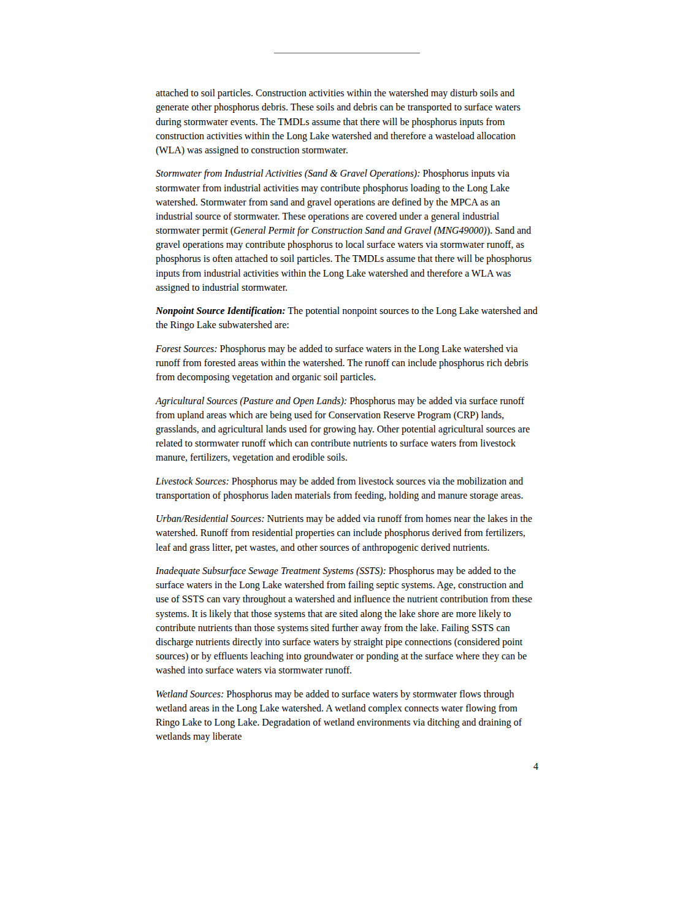attached to soil particles. Construction activities within the watershed may disturb soils and generate other phosphorus debris. These soils and debris can be transported to surface waters during stormwater events. The TMDLs assume that there will be phosphorus inputs from construction activities within the Long Lake watershed and therefore a wasteload allocation (WLA) was assigned to construction stormwater.
Stormwater from Industrial Activities (Sand & Gravel Operations): Phosphorus inputs via stormwater from industrial activities may contribute phosphorus loading to the Long Lake watershed. Stormwater from sand and gravel operations are defined by the MPCA as an industrial source of stormwater. These operations are covered under a general industrial stormwater permit (General Permit for Construction Sand and Gravel (MNG49000)). Sand and gravel operations may contribute phosphorus to local surface waters via stormwater runoff, as phosphorus is often attached to soil particles. The TMDLs assume that there will be phosphorus inputs from industrial activities within the Long Lake watershed and therefore a WLA was assigned to industrial stormwater.
Nonpoint Source Identification: The potential nonpoint sources to the Long Lake watershed and the Ringo Lake subwatershed are:
Forest Sources: Phosphorus may be added to surface waters in the Long Lake watershed via runoff from forested areas within the watershed. The runoff can include phosphorus rich debris from decomposing vegetation and organic soil particles.
Agricultural Sources (Pasture and Open Lands): Phosphorus may be added via surface runoff from upland areas which are being used for Conservation Reserve Program (CRP) lands, grasslands, and agricultural lands used for growing hay. Other potential agricultural sources are related to stormwater runoff which can contribute nutrients to surface waters from livestock manure, fertilizers, vegetation and erodible soils.
Livestock Sources: Phosphorus may be added from livestock sources via the mobilization and transportation of phosphorus laden materials from feeding, holding and manure storage areas.
Urban/Residential Sources: Nutrients may be added via runoff from homes near the lakes in the watershed. Runoff from residential properties can include phosphorus derived from fertilizers, leaf and grass litter, pet wastes, and other sources of anthropogenic derived nutrients.
Inadequate Subsurface Sewage Treatment Systems (SSTS): Phosphorus may be added to the surface waters in the Long Lake watershed from failing septic systems. Age, construction and use of SSTS can vary throughout a watershed and influence the nutrient contribution from these systems. It is likely that those systems that are sited along the lake shore are more likely to contribute nutrients than those systems sited further away from the lake. Failing SSTS can discharge nutrients directly into surface waters by straight pipe connections (considered point sources) or by effluents leaching into groundwater or ponding at the surface where they can be washed into surface waters via stormwater runoff.
Wetland Sources: Phosphorus may be added to surface waters by stormwater flows through wetland areas in the Long Lake watershed. A wetland complex connects water flowing from Ringo Lake to Long Lake. Degradation of wetland environments via ditching and draining of wetlands may liberate
4